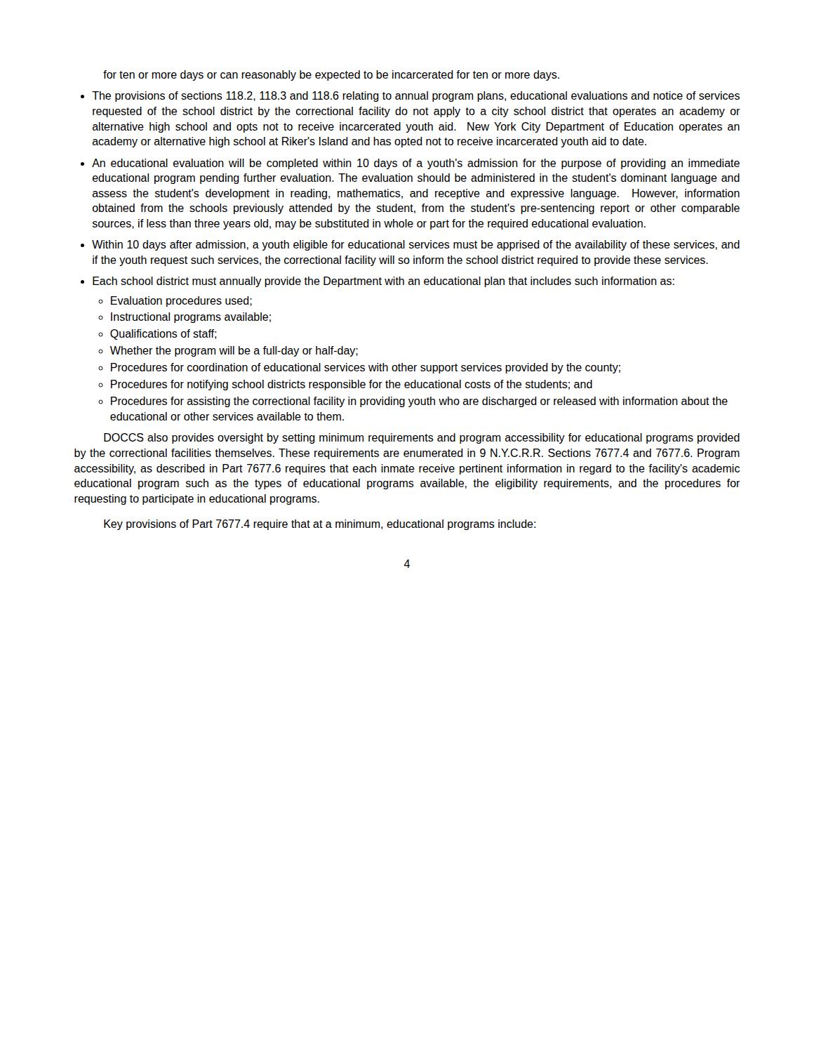for ten or more days or can reasonably be expected to be incarcerated for ten or more days.
The provisions of sections 118.2, 118.3 and 118.6 relating to annual program plans, educational evaluations and notice of services requested of the school district by the correctional facility do not apply to a city school district that operates an academy or alternative high school and opts not to receive incarcerated youth aid. New York City Department of Education operates an academy or alternative high school at Riker's Island and has opted not to receive incarcerated youth aid to date.
An educational evaluation will be completed within 10 days of a youth's admission for the purpose of providing an immediate educational program pending further evaluation. The evaluation should be administered in the student's dominant language and assess the student's development in reading, mathematics, and receptive and expressive language. However, information obtained from the schools previously attended by the student, from the student's pre-sentencing report or other comparable sources, if less than three years old, may be substituted in whole or part for the required educational evaluation.
Within 10 days after admission, a youth eligible for educational services must be apprised of the availability of these services, and if the youth request such services, the correctional facility will so inform the school district required to provide these services.
Each school district must annually provide the Department with an educational plan that includes such information as:
Evaluation procedures used;
Instructional programs available;
Qualifications of staff;
Whether the program will be a full-day or half-day;
Procedures for coordination of educational services with other support services provided by the county;
Procedures for notifying school districts responsible for the educational costs of the students; and
Procedures for assisting the correctional facility in providing youth who are discharged or released with information about the educational or other services available to them.
DOCCS also provides oversight by setting minimum requirements and program accessibility for educational programs provided by the correctional facilities themselves. These requirements are enumerated in 9 N.Y.C.R.R. Sections 7677.4 and 7677.6. Program accessibility, as described in Part 7677.6 requires that each inmate receive pertinent information in regard to the facility's academic educational program such as the types of educational programs available, the eligibility requirements, and the procedures for requesting to participate in educational programs.
Key provisions of Part 7677.4 require that at a minimum, educational programs include:
4